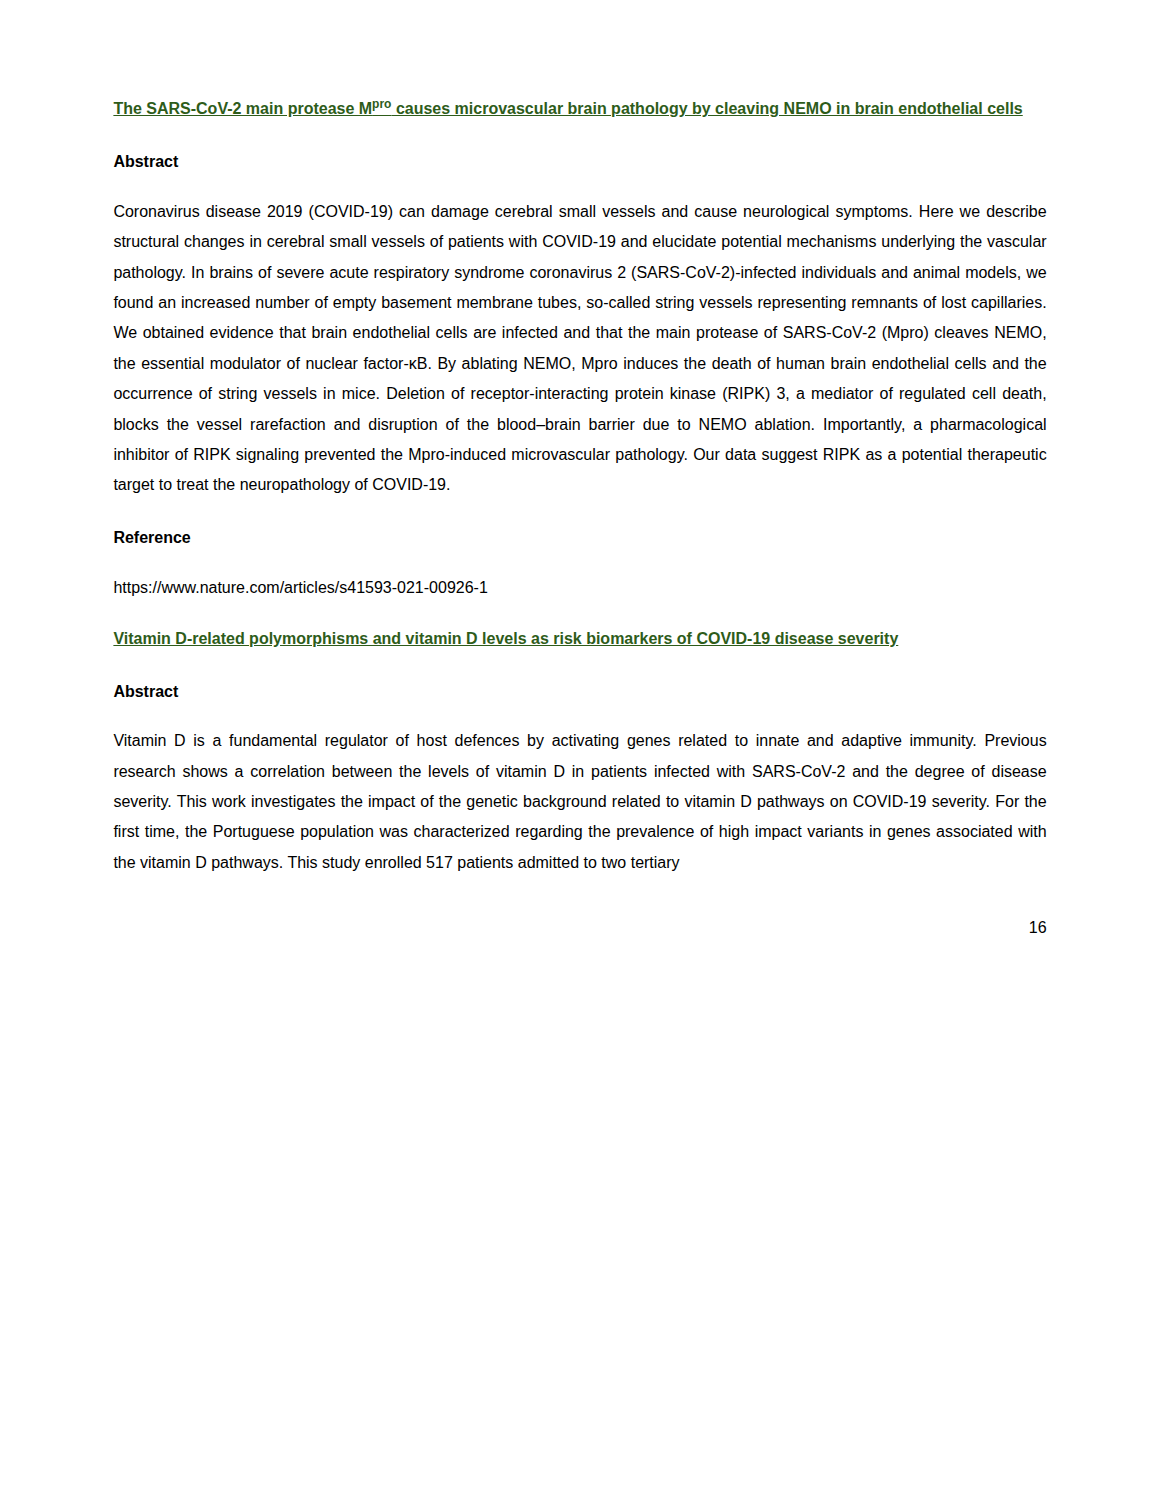The SARS-CoV-2 main protease Mpro causes microvascular brain pathology by cleaving NEMO in brain endothelial cells
Abstract
Coronavirus disease 2019 (COVID-19) can damage cerebral small vessels and cause neurological symptoms. Here we describe structural changes in cerebral small vessels of patients with COVID-19 and elucidate potential mechanisms underlying the vascular pathology. In brains of severe acute respiratory syndrome coronavirus 2 (SARS-CoV-2)-infected individuals and animal models, we found an increased number of empty basement membrane tubes, so-called string vessels representing remnants of lost capillaries. We obtained evidence that brain endothelial cells are infected and that the main protease of SARS-CoV-2 (Mpro) cleaves NEMO, the essential modulator of nuclear factor-κB. By ablating NEMO, Mpro induces the death of human brain endothelial cells and the occurrence of string vessels in mice. Deletion of receptor-interacting protein kinase (RIPK) 3, a mediator of regulated cell death, blocks the vessel rarefaction and disruption of the blood–brain barrier due to NEMO ablation. Importantly, a pharmacological inhibitor of RIPK signaling prevented the Mpro-induced microvascular pathology. Our data suggest RIPK as a potential therapeutic target to treat the neuropathology of COVID-19.
Reference
https://www.nature.com/articles/s41593-021-00926-1
Vitamin D-related polymorphisms and vitamin D levels as risk biomarkers of COVID-19 disease severity
Abstract
Vitamin D is a fundamental regulator of host defences by activating genes related to innate and adaptive immunity. Previous research shows a correlation between the levels of vitamin D in patients infected with SARS-CoV-2 and the degree of disease severity. This work investigates the impact of the genetic background related to vitamin D pathways on COVID-19 severity. For the first time, the Portuguese population was characterized regarding the prevalence of high impact variants in genes associated with the vitamin D pathways. This study enrolled 517 patients admitted to two tertiary
16